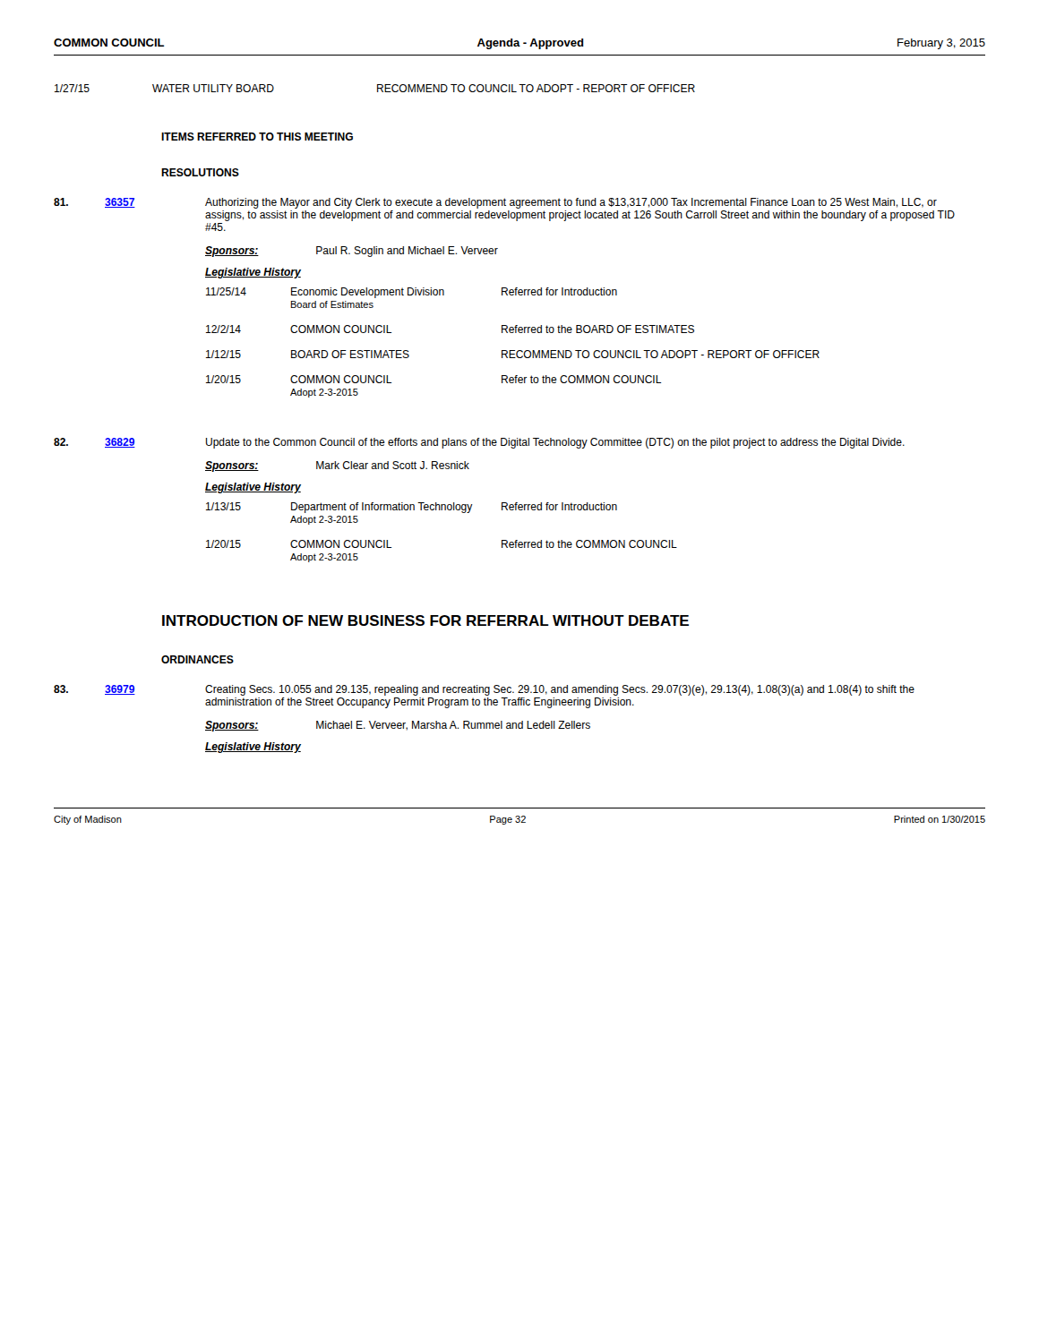COMMON COUNCIL
Agenda - Approved
February 3, 2015
| 1/27/15 | WATER UTILITY BOARD | RECOMMEND TO COUNCIL TO ADOPT - REPORT OF OFFICER |
ITEMS REFERRED TO THIS MEETING
RESOLUTIONS
| 81. | 36357 | Authorizing the Mayor and City Clerk to execute a development agreement to fund a $13,317,000 Tax Incremental Finance Loan to 25 West Main, LLC, or assigns, to assist in the development of and commercial redevelopment project located at 126 South Carroll Street and within the boundary of a proposed TID #45. Sponsors: Paul R. Soglin and Michael E. Verveer Legislative History / 11/25/14 / Economic Development Division Board of Estimates / Referred for Introduction / / 12/2/14 / COMMON COUNCIL / Referred to the BOARD OF ESTIMATES / / 1/12/15 / BOARD OF ESTIMATES / RECOMMEND TO COUNCIL TO ADOPT - REPORT OF OFFICER / / 1/20/15 / COMMON COUNCIL Adopt 2-3-2015 / Refer to the COMMON COUNCIL / |
| 82. | 36829 | Update to the Common Council of the efforts and plans of the Digital Technology Committee (DTC) on the pilot project to address the Digital Divide. Sponsors: Mark Clear and Scott J. Resnick Legislative History / 1/13/15 / Department of Information Technology Adopt 2-3-2015 / Referred for Introduction / / 1/20/15 / COMMON COUNCIL Adopt 2-3-2015 / Referred to the COMMON COUNCIL / |
INTRODUCTION OF NEW BUSINESS FOR REFERRAL WITHOUT DEBATE
ORDINANCES
| 83. | 36979 | Creating Secs. 10.055 and 29.135, repealing and recreating Sec. 29.10, and amending Secs. 29.07(3)(e), 29.13(4), 1.08(3)(a) and 1.08(4) to shift the administration of the Street Occupancy Permit Program to the Traffic Engineering Division. Sponsors: Michael E. Verveer, Marsha A. Rummel and Ledell Zellers Legislative History |
City of Madison
Page 32
Printed on 1/30/2015